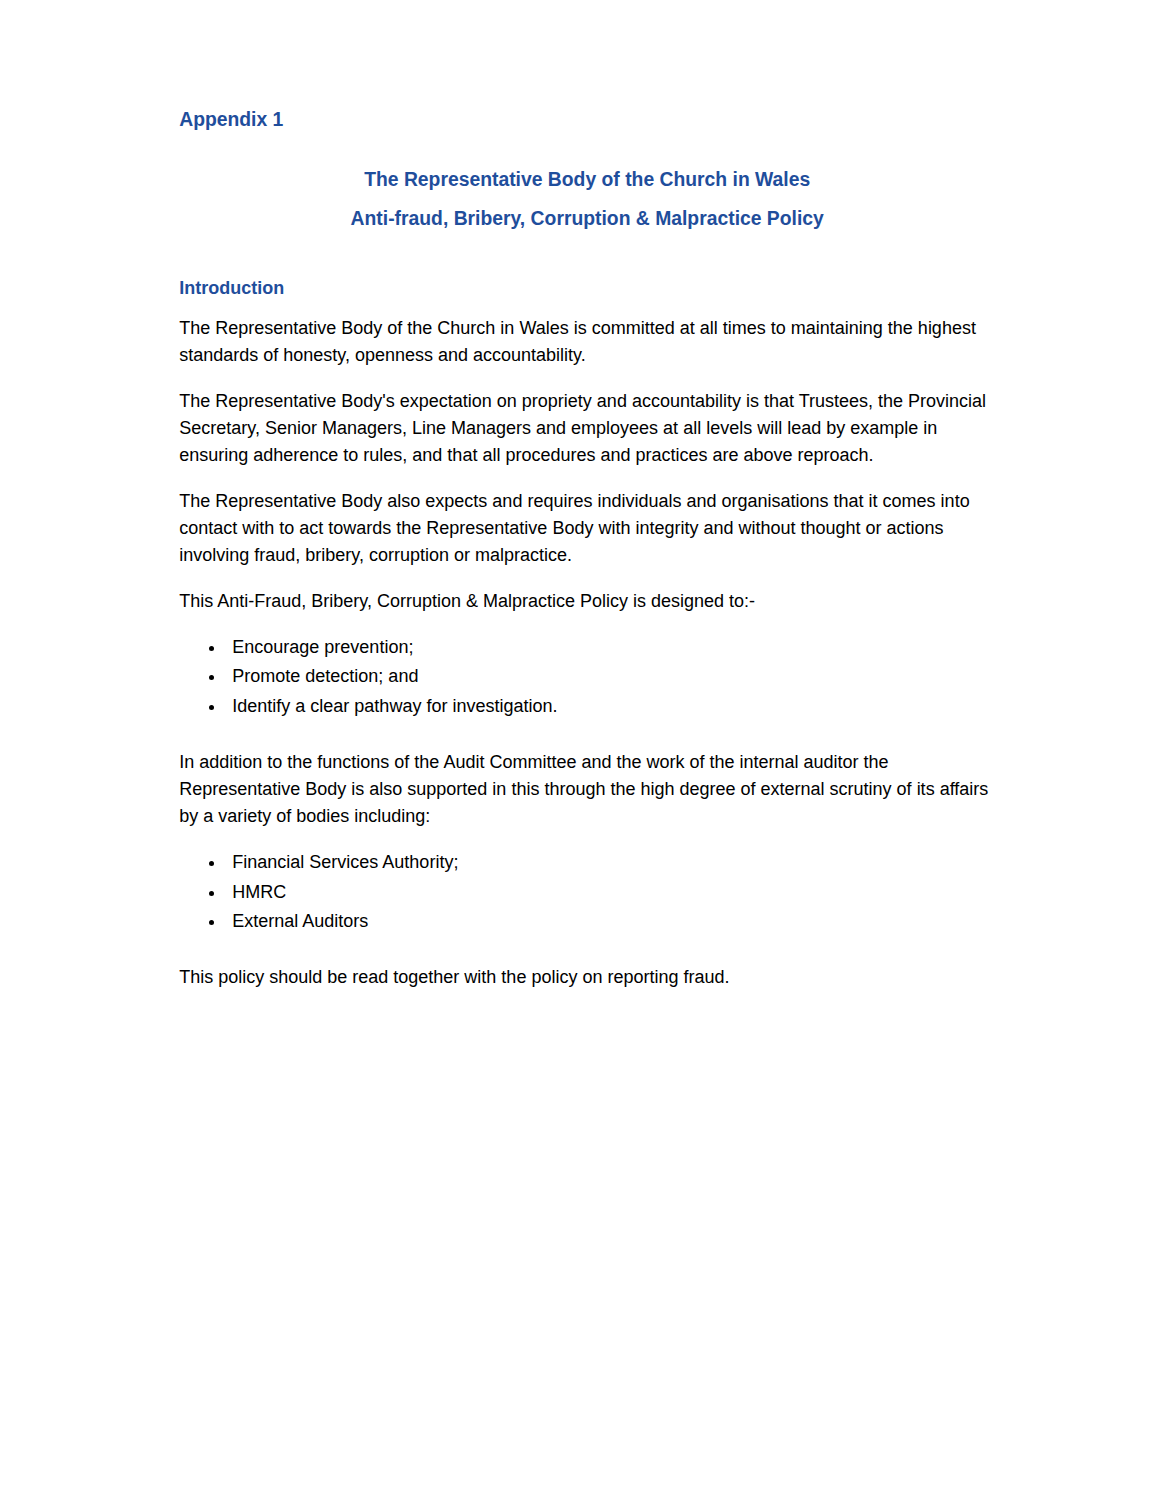Appendix 1
The Representative Body of the Church in Wales
Anti-fraud, Bribery, Corruption & Malpractice Policy
Introduction
The Representative Body of the Church in Wales is committed at all times to maintaining the highest standards of honesty, openness and accountability.
The Representative Body's expectation on propriety and accountability is that Trustees, the Provincial Secretary, Senior Managers, Line Managers and employees at all levels will lead by example in ensuring adherence to rules, and that all procedures and practices are above reproach.
The Representative Body also expects and requires individuals and organisations that it comes into contact with to act towards the Representative Body with integrity and without thought or actions involving fraud, bribery, corruption or malpractice.
This Anti-Fraud, Bribery, Corruption & Malpractice Policy is designed to:-
Encourage prevention;
Promote detection; and
Identify a clear pathway for investigation.
In addition to the functions of the Audit Committee and the work of the internal auditor the Representative Body is also supported in this through the high degree of external scrutiny of its affairs by a variety of bodies including:
Financial Services Authority;
HMRC
External Auditors
This policy should be read together with the policy on reporting fraud.